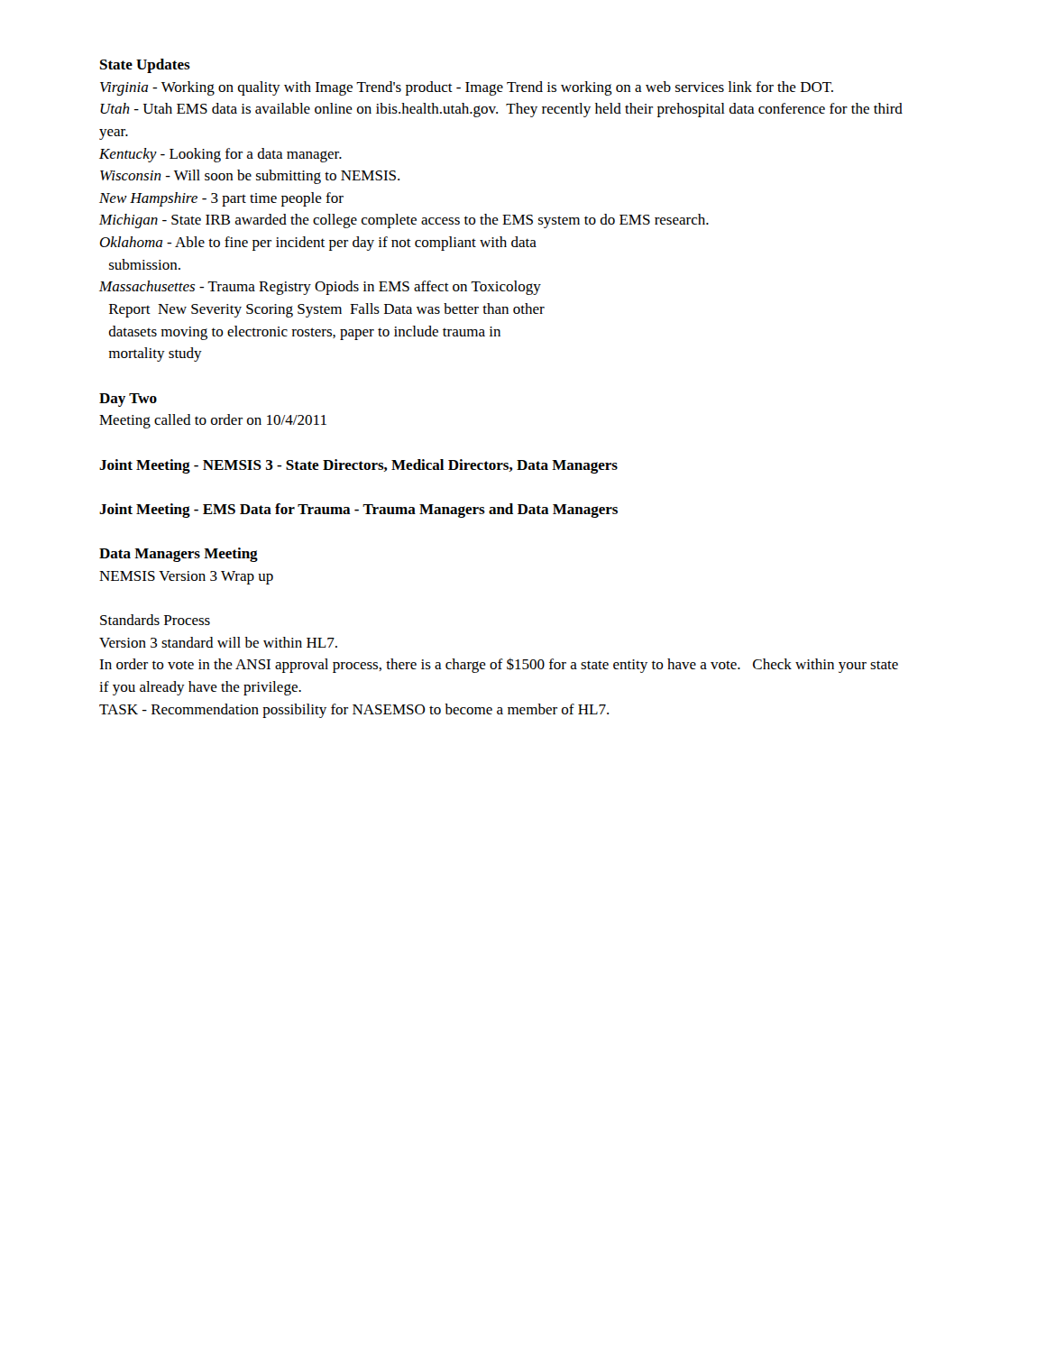State Updates
Virginia - Working on quality with Image Trend's product - Image Trend is working on a web services link for the DOT.
Utah - Utah EMS data is available online on ibis.health.utah.gov. They recently held their prehospital data conference for the third year.
Kentucky - Looking for a data manager.
Wisconsin - Will soon be submitting to NEMSIS.
New Hampshire - 3 part time people for
Michigan - State IRB awarded the college complete access to the EMS system to do EMS research.
Oklahoma - Able to fine per incident per day if not compliant with data
submission.
Massachusettes - Trauma Registry Opiods in EMS affect on Toxicology
Report New Severity Scoring System Falls Data was better than other
datasets moving to electronic rosters, paper to include trauma in
mortality study
Day Two
Meeting called to order on 10/4/2011
Joint Meeting - NEMSIS 3 - State Directors, Medical Directors, Data Managers
Joint Meeting - EMS Data for Trauma - Trauma Managers and Data Managers
Data Managers Meeting
NEMSIS Version 3 Wrap up
Standards Process
Version 3 standard will be within HL7.
In order to vote in the ANSI approval process, there is a charge of $1500 for a state entity to have a vote. Check within your state if you already have the privilege.
TASK - Recommendation possibility for NASEMSO to become a member of HL7.